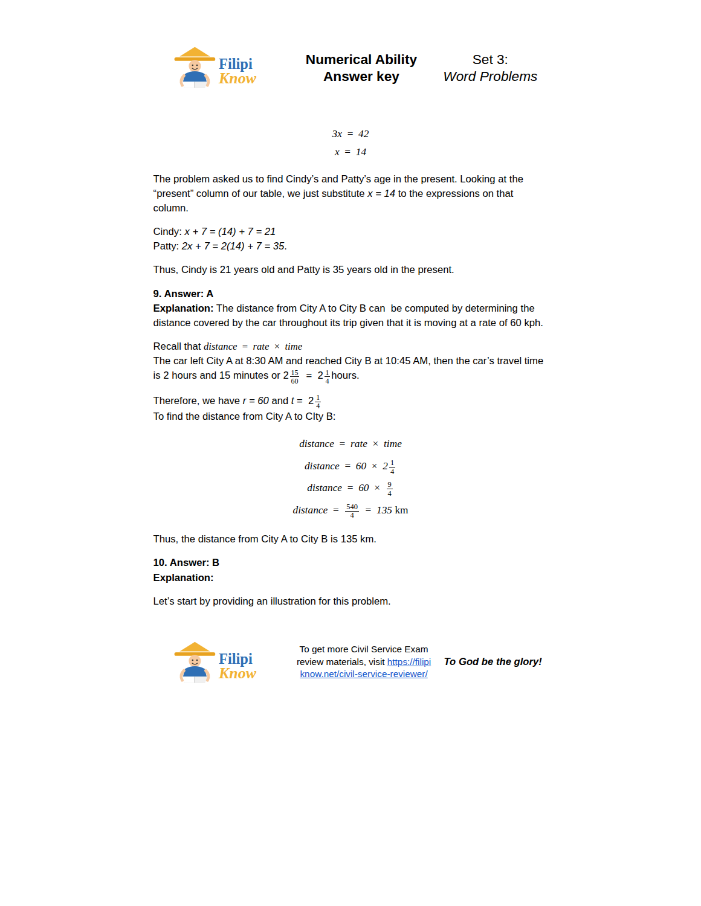Filipi Know
Numerical Ability
Answer key
Set 3:
Word Problems
3x = 42
x = 14
The problem asked us to find Cindy’s and Patty’s age in the present. Looking at the “present” column of our table, we just substitute x = 14 to the expressions on that column.
Cindy: x + 7 = (14) + 7 = 21
Patty: 2x + 7 = 2(14) + 7 = 35.
Thus, Cindy is 21 years old and Patty is 35 years old in the present.
9. Answer: A
Explanation: The distance from City A to City B can be computed by determining the distance covered by the car throughout its trip given that it is moving at a rate of 60 kph.
Recall that distance = rate × time
The car left City A at 8:30 AM and reached City B at 10:45 AM, then the car’s travel time is 2 hours and 15 minutes or 21560 = 214hours.
Therefore, we have r = 60 and t = 214
To find the distance from City A to CIty B:
distance = rate × time
distance = 60 × 214
distance = 60 × 94
distance = 5404 = 135 km
Thus, the distance from City A to City B is 135 km.
10. Answer: B
Explanation:
Let’s start by providing an illustration for this problem.
Filipi Know
To get more Civil Service Exam review materials, visit https://filipiknow.net/civil-service-reviewer/
To God be the glory!